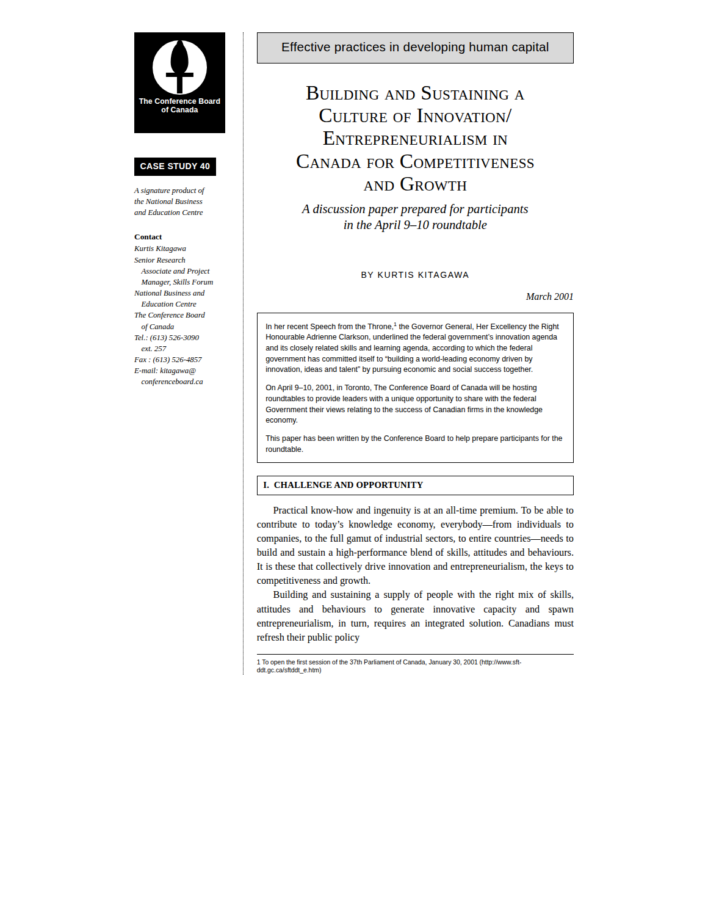The Conference Board
of Canada
CASE STUDY 40
A signature product of
the National Business
and Education Centre
Contact
Kurtis Kitagawa
Senior Research
Associate and Project Manager, Skills Forum National Business and
Education Centre The Conference Board
of Canada Tel.: (613) 526-3090
ext. 257 Fax : (613) 526-4857
E-mail: kitagawa@
conferenceboard.ca
Effective practices in developing human capital
Building and Sustaining a
Culture of Innovation/
Entrepreneurialism in
Canada for Competitiveness
and Growth
A discussion paper prepared for participants
in the April 9–10 roundtable
BY KURTIS KITAGAWA
March 2001
In her recent Speech from the Throne,1 the Governor General, Her Excellency the Right Honourable Adrienne Clarkson, underlined the federal government’s innovation agenda and its closely related skills and learning agenda, according to which the federal government has committed itself to “building a world-leading economy driven by innovation, ideas and talent” by pursuing economic and social success together.
On April 9–10, 2001, in Toronto, The Conference Board of Canada will be hosting roundtables to provide leaders with a unique opportunity to share with the federal Government their views relating to the success of Canadian firms in the knowledge economy.
This paper has been written by the Conference Board to help prepare participants for the roundtable.
I. CHALLENGE AND OPPORTUNITY
Practical know-how and ingenuity is at an all-time premium. To be able to contribute to today’s knowledge economy, everybody—from individuals to companies, to the full gamut of industrial sectors, to entire countries—needs to build and sustain a high-performance blend of skills, attitudes and behaviours. It is these that collectively drive innovation and entrepreneurialism, the keys to competitiveness and growth.
Building and sustaining a supply of people with the right mix of skills, attitudes and behaviours to generate innovative capacity and spawn entrepreneurialism, in turn, requires an integrated solution. Canadians must refresh their public policy
1 To open the first session of the 37th Parliament of Canada, January 30, 2001 (http://www.sft-ddt.gc.ca/sftddt_e.htm)